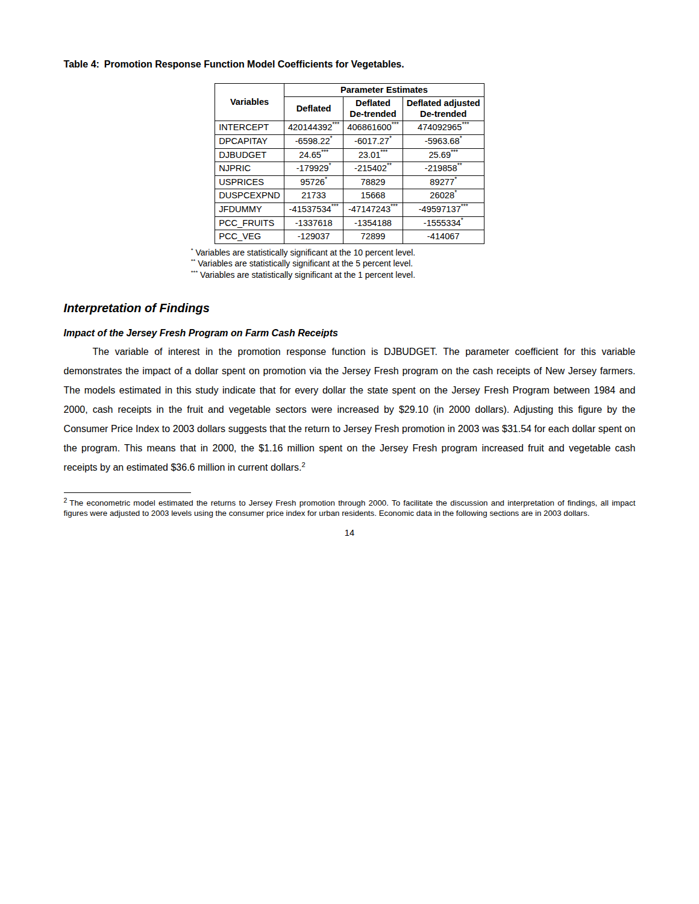Table 4: Promotion Response Function Model Coefficients for Vegetables.
| Variables | Parameter Estimates |
| --- | --- |
| Deflated | Deflated De-trended | Deflated adjusted De-trended |
| INTERCEPT | 420144392 *** | 406861600 *** | 474092965 *** |
| DPCAPITAY | -6598.22 * | -6017.27 * | -5963.68 * |
| DJBUDGET | 24.65 *** | 23.01 *** | 25.69 *** |
| NJPRIC | -179929 * | -215402 ** | -219858 ** |
| USPRICES | 95726 * | 78829 | 89277 * |
| DUSPCEXPND | 21733 | 15668 | 26028 * |
| JFDUMMY | -41537534 *** | -47147243 *** | -49597137 *** |
| PCC_FRUITS | -1337618 | -1354188 | -1555334 * |
| PCC_VEG | -129037 | 72899 | -414067 |
* Variables are statistically significant at the 10 percent level.
** Variables are statistically significant at the 5 percent level.
*** Variables are statistically significant at the 1 percent level.
Interpretation of Findings
Impact of the Jersey Fresh Program on Farm Cash Receipts
The variable of interest in the promotion response function is DJBUDGET. The parameter coefficient for this variable demonstrates the impact of a dollar spent on promotion via the Jersey Fresh program on the cash receipts of New Jersey farmers. The models estimated in this study indicate that for every dollar the state spent on the Jersey Fresh Program between 1984 and 2000, cash receipts in the fruit and vegetable sectors were increased by $29.10 (in 2000 dollars). Adjusting this figure by the Consumer Price Index to 2003 dollars suggests that the return to Jersey Fresh promotion in 2003 was $31.54 for each dollar spent on the program. This means that in 2000, the $1.16 million spent on the Jersey Fresh program increased fruit and vegetable cash receipts by an estimated $36.6 million in current dollars.2
2 The econometric model estimated the returns to Jersey Fresh promotion through 2000. To facilitate the discussion and interpretation of findings, all impact figures were adjusted to 2003 levels using the consumer price index for urban residents. Economic data in the following sections are in 2003 dollars.
14